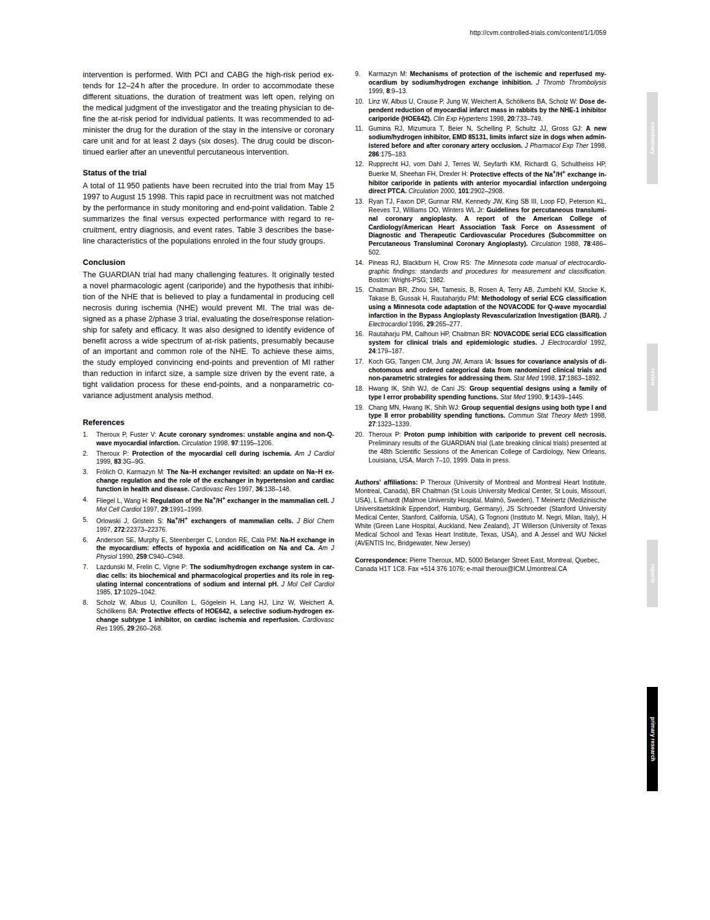http://cvm.controlled-trials.com/content/1/1/059
intervention is performed. With PCI and CABG the high-risk period extends for 12–24 h after the procedure. In order to accommodate these different situations, the duration of treatment was left open, relying on the medical judgment of the investigator and the treating physician to define the at-risk period for individual patients. It was recommended to administer the drug for the duration of the stay in the intensive or coronary care unit and for at least 2 days (six doses). The drug could be discontinued earlier after an uneventful percutaneous intervention.
Status of the trial
A total of 11 950 patients have been recruited into the trial from May 15 1997 to August 15 1998. This rapid pace in recruitment was not matched by the performance in study monitoring and end-point validation. Table 2 summarizes the final versus expected performance with regard to recruitment, entry diagnosis, and event rates. Table 3 describes the baseline characteristics of the populations enroled in the four study groups.
Conclusion
The GUARDIAN trial had many challenging features. It originally tested a novel pharmacologic agent (cariporide) and the hypothesis that inhibition of the NHE that is believed to play a fundamental in producing cell necrosis during ischemia (NHE) would prevent MI. The trial was designed as a phase 2/phase 3 trial, evaluating the dose/response relationship for safety and efficacy. It was also designed to identify evidence of benefit across a wide spectrum of at-risk patients, presumably because of an important and common role of the NHE. To achieve these aims, the study employed convincing end-points and prevention of MI rather than reduction in infarct size, a sample size driven by the event rate, a tight validation process for these end-points, and a nonparametric covariance adjustment analysis method.
References
Theroux P, Fuster V: Acute coronary syndromes: unstable angina and non-Q-wave myocardial infarction. Circulation 1998, 97:1195–1206.
Theroux P: Protection of the myocardial cell during ischemia. Am J Cardiol 1999, 83:3G–9G.
Frölich O, Karmazyn M: The Na–H exchanger revisited: an update on Na–H exchange regulation and the role of the exchanger in hypertension and cardiac function in health and disease. Cardiovasc Res 1997, 36:138–148.
Fliegel L, Wang H: Regulation of the Na+/H+ exchanger in the mammalian cell. J Mol Cell Cardiol 1997, 29:1991–1999.
Orlowski J, Gristein S: Na+/H+ exchangers of mammalian cells. J Biol Chem 1997, 272:22373–22376.
Anderson SE, Murphy E, Steenberger C, London RE, Cala PM: Na-H exchange in the myocardium: effects of hypoxia and acidification on Na and Ca. Am J Physiol 1990, 259:C940–C948.
Lazdunski M, Frelin C, Vigne P: The sodium/hydrogen exchange system in cardiac cells: its biochemical and pharmacological properties and its role in regulating internal concentrations of sodium and internal pH. J Mol Cell Cardiol 1985, 17:1029–1042.
Scholz W, Albus U, Counillon L, Gögelein H, Lang HJ, Linz W, Weichert A, Schölkens BA: Protective effects of HOE642, a selective sodium-hydrogen exchange subtype 1 inhibitor, on cardiac ischemia and reperfusion. Cardiovasc Res 1995, 29:260–268.
Karmazyn M: Mechanisms of protection of the ischemic and reperfused myocardium by sodium/hydrogen exchange inhibition. J Thromb Thrombolysis 1999, 8:9–13.
Linz W, Albus U, Crause P, Jung W, Weichert A, Schölkens BA, Scholz W: Dose dependent reduction of myocardial infarct mass in rabbits by the NHE-1 inhibitor cariporide (HOE642). Clin Exp Hypertens 1998, 20:733–749.
Gumina RJ, Mizumura T, Beier N, Schelling P, Schultz JJ, Gross GJ: A new sodium/hydrogen inhibitor, EMD 85131, limits infarct size in dogs when administered before and after coronary artery occlusion. J Pharmacol Exp Ther 1998, 286:175–183.
Rupprecht HJ, vom Dahl J, Terres W, Seyfarth KM, Richardt G, Schultheiss HP, Buerke M, Sheehan FH, Drexler H: Protective effects of the Na+/H+ exchange inhibitor cariporide in patients with anterior myocardial infarction undergoing direct PTCA. Circulation 2000, 101:2902–2908.
Ryan TJ, Faxon DP, Gunnar RM, Kennedy JW, King SB III, Loop FD, Peterson KL, Reeves TJ, Williams DO, Winters WL Jr: Guidelines for percutaneous transluminal coronary angioplasty. A report of the American College of Cardiology/American Heart Association Task Force on Assessment of Diagnostic and Therapeutic Cardiovascular Procedures (Subcommittee on Percutaneous Transluminal Coronary Angioplasty). Circulation 1988, 78:486–502.
Pineas RJ, Blackburn H, Crow RS: The Minnesota code manual of electrocardiographic findings: standards and procedures for measurement and classification. Boston: Wright-PSG; 1982.
Chaitman BR, Zhou SH, Tamesis, B, Rosen A, Terry AB, Zumbehl KM, Stocke K, Takase B, Gussak H, Rautaharjdu PM: Methodology of serial ECG classification using a Minnesota code adaptation of the NOVACODE for Q-wave myocardial infarction in the Bypass Angioplasty Revascularization Investigation (BARI). J Electrocardiol 1996, 29:265–277.
Rautaharju PM, Calhoun HP, Chaitman BR: NOVACODE serial ECG classification system for clinical trials and epidemiologic studies. J Electrocardiol 1992, 24:179–187.
Koch GG, Tangen CM, Jung JW, Amara IA: Issues for covariance analysis of dichotomous and ordered categorical data from randomized clinical trials and non-parametric strategies for addressing them. Stat Med 1998, 17:1863–1892.
Hwang IK, Shih WJ, de Cani JS: Group sequential designs using a family of type I error probability spending functions. Stat Med 1990, 9:1439–1445.
Chang MN, Hwang IK, Shih WJ: Group sequential designs using both type I and type II error probability spending functions. Commun Stat Theory Meth 1998, 27:1323–1339.
Theroux P: Proton pump inhibition with cariporide to prevent cell necrosis. Preliminary results of the GUARDIAN trial (Late breaking clinical trials) presented at the 48th Scientific Sessions of the American College of Cardiology, New Orleans, Louisiana, USA, March 7–10, 1999. Data in press.
Authors' affiliations: P Theroux (University of Montreal and Montreal Heart Institute, Montreal, Canada), BR Chaitman (St Louis University Medical Center, St Louis, Missouri, USA), L Erhardt (Malmoe University Hospital, Malmö, Sweden), T Meinertz (Medizinische Universitaetsklinik Eppendorf, Hamburg, Germany), JS Schroeder (Stanford University Medical Center, Stanford, California, USA), G Tognoni (Instituto M. Negri, Milan, Italy), H White (Green Lane Hospital, Auckland, New Zealand), JT Willerson (University of Texas Medical School and Texas Heart Institute, Texas, USA), and A Jessel and WU Nickel (AVENTIS Inc, Bridgewater, New Jersey)
Correspondence: Pierre Theroux, MD, 5000 Belanger Street East, Montreal, Quebec, Canada H1T 1C8. Fax +514 376 1076; e-mail theroux@ICM.Umontreal.CA
commentary
review
reports
primary research